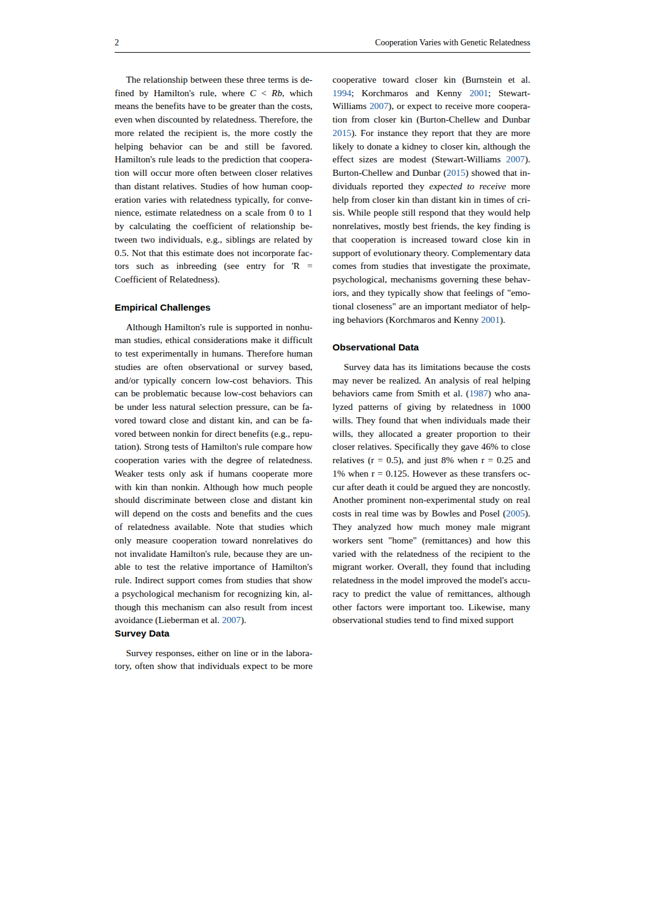2 Cooperation Varies with Genetic Relatedness
The relationship between these three terms is defined by Hamilton's rule, where C < Rb, which means the benefits have to be greater than the costs, even when discounted by relatedness. Therefore, the more related the recipient is, the more costly the helping behavior can be and still be favored. Hamilton's rule leads to the prediction that cooperation will occur more often between closer relatives than distant relatives. Studies of how human cooperation varies with relatedness typically, for convenience, estimate relatedness on a scale from 0 to 1 by calculating the coefficient of relationship between two individuals, e.g., siblings are related by 0.5. Not that this estimate does not incorporate factors such as inbreeding (see entry for 'R = Coefficient of Relatedness).
Empirical Challenges
Although Hamilton's rule is supported in nonhuman studies, ethical considerations make it difficult to test experimentally in humans. Therefore human studies are often observational or survey based, and/or typically concern low-cost behaviors. This can be problematic because low-cost behaviors can be under less natural selection pressure, can be favored toward close and distant kin, and can be favored between nonkin for direct benefits (e.g., reputation). Strong tests of Hamilton's rule compare how cooperation varies with the degree of relatedness. Weaker tests only ask if humans cooperate more with kin than nonkin. Although how much people should discriminate between close and distant kin will depend on the costs and benefits and the cues of relatedness available. Note that studies which only measure cooperation toward nonrelatives do not invalidate Hamilton's rule, because they are unable to test the relative importance of Hamilton's rule. Indirect support comes from studies that show a psychological mechanism for recognizing kin, although this mechanism can also result from incest avoidance (Lieberman et al. 2007).
Survey Data
Survey responses, either on line or in the laboratory, often show that individuals expect to be more cooperative toward closer kin (Burnstein et al. 1994; Korchmaros and Kenny 2001; Stewart-Williams 2007), or expect to receive more cooperation from closer kin (Burton-Chellew and Dunbar 2015). For instance they report that they are more likely to donate a kidney to closer kin, although the effect sizes are modest (Stewart-Williams 2007). Burton-Chellew and Dunbar (2015) showed that individuals reported they expected to receive more help from closer kin than distant kin in times of crisis. While people still respond that they would help nonrelatives, mostly best friends, the key finding is that cooperation is increased toward close kin in support of evolutionary theory. Complementary data comes from studies that investigate the proximate, psychological, mechanisms governing these behaviors, and they typically show that feelings of "emotional closeness" are an important mediator of helping behaviors (Korchmaros and Kenny 2001).
Observational Data
Survey data has its limitations because the costs may never be realized. An analysis of real helping behaviors came from Smith et al. (1987) who analyzed patterns of giving by relatedness in 1000 wills. They found that when individuals made their wills, they allocated a greater proportion to their closer relatives. Specifically they gave 46% to close relatives (r = 0.5), and just 8% when r = 0.25 and 1% when r = 0.125. However as these transfers occur after death it could be argued they are noncostly. Another prominent non-experimental study on real costs in real time was by Bowles and Posel (2005). They analyzed how much money male migrant workers sent "home" (remittances) and how this varied with the relatedness of the recipient to the migrant worker. Overall, they found that including relatedness in the model improved the model's accuracy to predict the value of remittances, although other factors were important too. Likewise, many observational studies tend to find mixed support